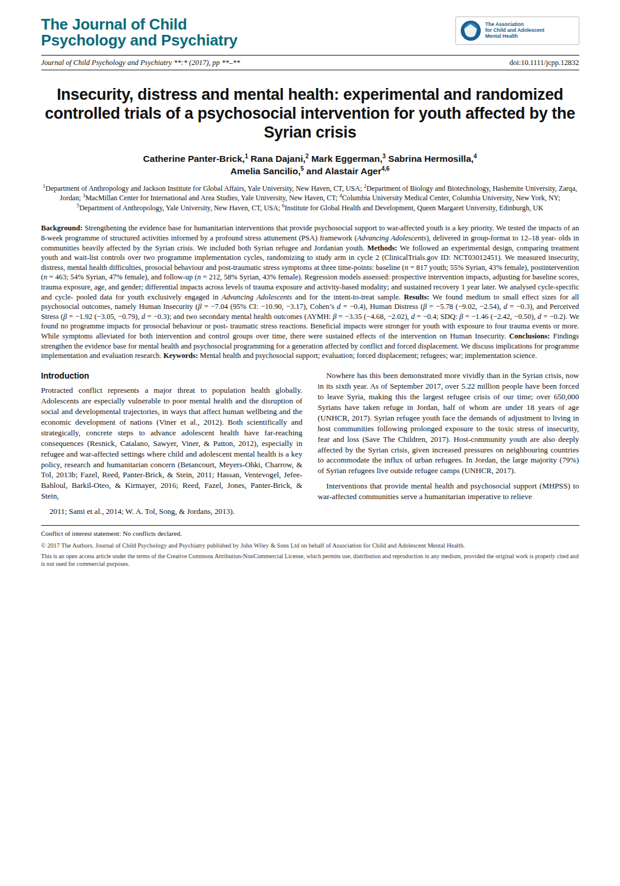The Journal of Child Psychology and Psychiatry
The Association for Child and Adolescent Mental Health
Journal of Child Psychology and Psychiatry **:* (2017), pp **–**
doi:10.1111/jcpp.12832
Insecurity, distress and mental health: experimental and randomized controlled trials of a psychosocial intervention for youth affected by the Syrian crisis
Catherine Panter-Brick,1 Rana Dajani,2 Mark Eggerman,3 Sabrina Hermosilla,4
Amelia Sancilio,5 and Alastair Ager4,6
1Department of Anthropology and Jackson Institute for Global Affairs, Yale University, New Haven, CT, USA; 2Department of Biology and Biotechnology, Hashemite University, Zarqa, Jordan; 3MacMillan Center for International and Area Studies, Yale University, New Haven, CT; 4Columbia University Medical Center, Columbia University, New York, NY; 5Department of Anthropology, Yale University, New Haven, CT, USA; 6Institute for Global Health and Development, Queen Margaret University, Edinburgh, UK
Background: Strengthening the evidence base for humanitarian interventions that provide psychosocial support to war-affected youth is a key priority. We tested the impacts of an 8-week programme of structured activities informed by a profound stress attunement (PSA) framework (Advancing Adolescents), delivered in group-format to 12–18 year- olds in communities heavily affected by the Syrian crisis. We included both Syrian refugee and Jordanian youth. Methods: We followed an experimental design, comparing treatment youth and wait-list controls over two programme implementation cycles, randomizing to study arm in cycle 2 (ClinicalTrials.gov ID: NCT03012451). We measured insecurity, distress, mental health difficulties, prosocial behaviour and post-traumatic stress symptoms at three time-points: baseline (n = 817 youth; 55% Syrian, 43% female), postintervention (n = 463; 54% Syrian, 47% female), and follow-up (n = 212, 58% Syrian, 43% female). Regression models assessed: prospective intervention impacts, adjusting for baseline scores, trauma exposure, age, and gender; differential impacts across levels of trauma exposure and activity-based modality; and sustained recovery 1 year later. We analysed cycle-specific and cycle- pooled data for youth exclusively engaged in Advancing Adolescents and for the intent-to-treat sample. Results: We found medium to small effect sizes for all psychosocial outcomes, namely Human Insecurity (β = −7.04 (95% CI: −10.90, −3.17), Cohen’s d = −0.4), Human Distress (β = −5.78 (−9.02, −2.54), d = −0.3), and Perceived Stress (β = −1.92 (−3.05, −0.79), d = −0.3); and two secondary mental health outcomes (AYMH: β = −3.35 (−4.68, −2.02), d = −0.4; SDQ: β = −1.46 (−2.42, −0.50), d = −0.2). We found no programme impacts for prosocial behaviour or post- traumatic stress reactions. Beneficial impacts were stronger for youth with exposure to four trauma events or more. While symptoms alleviated for both intervention and control groups over time, there were sustained effects of the intervention on Human Insecurity. Conclusions: Findings strengthen the evidence base for mental health and psychosocial programming for a generation affected by conflict and forced displacement. We discuss implications for programme implementation and evaluation research. Keywords: Mental health and psychosocial support; evaluation; forced displacement; refugees; war; implementation science.
Introduction
Protracted conflict represents a major threat to population health globally. Adolescents are especially vulnerable to poor mental health and the disruption of social and developmental trajectories, in ways that affect human wellbeing and the economic development of nations (Viner et al., 2012). Both scientifically and strategically, concrete steps to advance adolescent health have far-reaching consequences (Resnick, Catalano, Sawyer, Viner, & Patton, 2012), especially in refugee and war-affected settings where child and adolescent mental health is a key policy, research and humanitarian concern (Betancourt, Meyers-Ohki, Charrow, & Tol, 2013b; Fazel, Reed, Panter-Brick, & Stein, 2011; Hassan, Ventevogel, Jefee-Bahloul, Barkil-Oteo, & Kirmayer, 2016; Reed, Fazel, Jones, Panter-Brick, & Stein,
2011; Sami et al., 2014; W. A. Tol, Song, & Jordans, 2013).
Nowhere has this been demonstrated more vividly than in the Syrian crisis, now in its sixth year. As of September 2017, over 5.22 million people have been forced to leave Syria, making this the largest refugee crisis of our time; over 650,000 Syrians have taken refuge in Jordan, half of whom are under 18 years of age (UNHCR, 2017). Syrian refugee youth face the demands of adjustment to living in host communities following prolonged exposure to the toxic stress of insecurity, fear and loss (Save The Children, 2017). Host-community youth are also deeply affected by the Syrian crisis, given increased pressures on neighbouring countries to accommodate the influx of urban refugees. In Jordan, the large majority (79%) of Syrian refugees live outside refugee camps (UNHCR, 2017).
Interventions that provide mental health and psychosocial support (MHPSS) to war-affected communities serve a humanitarian imperative to relieve
Conflict of interest statement: No conflicts declared.
© 2017 The Authors. Journal of Child Psychology and Psychiatry published by John Wiley & Sons Ltd on behalf of Association for Child and Adolescent Mental Health.
This is an open access article under the terms of the Creative Commons Attribution-NonCommercial License, which permits use, distribution and reproduction in any medium, provided the original work is properly cited and is not used for commercial purposes.